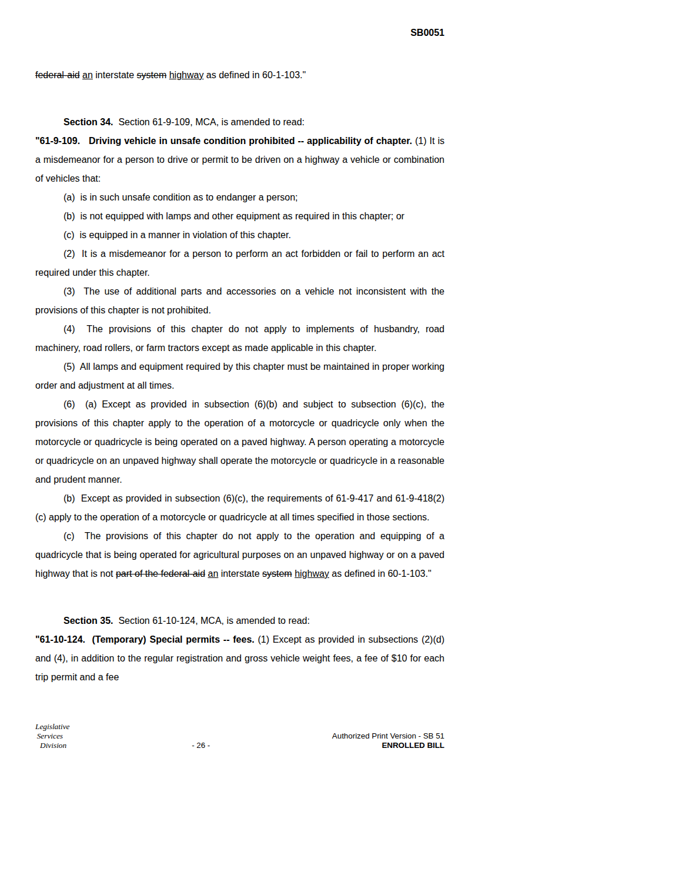SB0051
federal-aid an interstate system highway as defined in 60-1-103."
Section 34. Section 61-9-109, MCA, is amended to read:
"61-9-109. Driving vehicle in unsafe condition prohibited -- applicability of chapter. (1) It is a misdemeanor for a person to drive or permit to be driven on a highway a vehicle or combination of vehicles that:
(a) is in such unsafe condition as to endanger a person;
(b) is not equipped with lamps and other equipment as required in this chapter; or
(c) is equipped in a manner in violation of this chapter.
(2) It is a misdemeanor for a person to perform an act forbidden or fail to perform an act required under this chapter.
(3) The use of additional parts and accessories on a vehicle not inconsistent with the provisions of this chapter is not prohibited.
(4) The provisions of this chapter do not apply to implements of husbandry, road machinery, road rollers, or farm tractors except as made applicable in this chapter.
(5) All lamps and equipment required by this chapter must be maintained in proper working order and adjustment at all times.
(6) (a) Except as provided in subsection (6)(b) and subject to subsection (6)(c), the provisions of this chapter apply to the operation of a motorcycle or quadricycle only when the motorcycle or quadricycle is being operated on a paved highway. A person operating a motorcycle or quadricycle on an unpaved highway shall operate the motorcycle or quadricycle in a reasonable and prudent manner.
(b) Except as provided in subsection (6)(c), the requirements of 61-9-417 and 61-9-418(2)(c) apply to the operation of a motorcycle or quadricycle at all times specified in those sections.
(c) The provisions of this chapter do not apply to the operation and equipping of a quadricycle that is being operated for agricultural purposes on an unpaved highway or on a paved highway that is not part of the federal-aid an interstate system highway as defined in 60-1-103."
Section 35. Section 61-10-124, MCA, is amended to read:
"61-10-124. (Temporary) Special permits -- fees. (1) Except as provided in subsections (2)(d) and (4), in addition to the regular registration and gross vehicle weight fees, a fee of $10 for each trip permit and a fee
Legislative
Services
Division
- 26 -
Authorized Print Version - SB 51
ENROLLED BILL